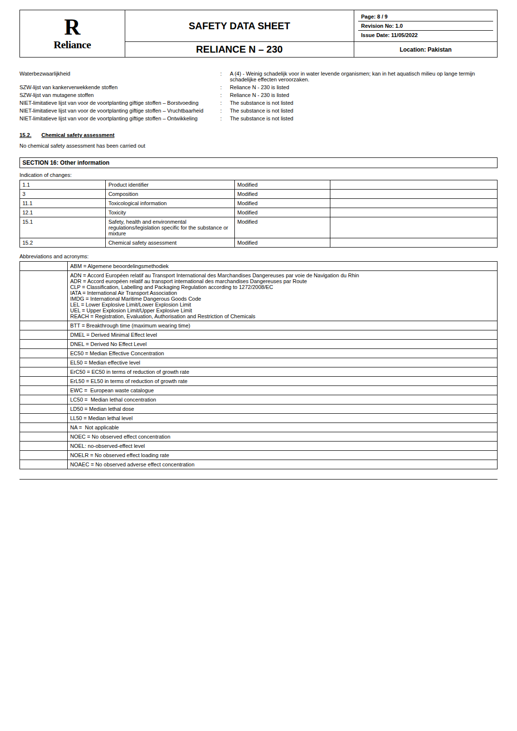| R Reliance | SAFETY DATA SHEET | Page: 8 / 9 Revision No: 1.0 Issue Date: 11/05/2022 |
| RELIANCE N – 230 | Location: Pakistan |
| Waterbezwaarlijkheid | : | A (4) - Weinig schadelijk voor in water levende organismen; kan in het aquatisch milieu op lange termijn schadelijke effecten veroorzaken. |
| SZW-lijst van kankerverwekkende stoffen | : | Reliance N - 230 is listed |
| SZW-lijst van mutagene stoffen | : | Reliance N - 230 is listed |
| NIET-limitatieve lijst van voor de voortplanting giftige stoffen – Borstvoeding | : | The substance is not listed |
| NIET-limitatieve lijst van voor de voortplanting giftige stoffen – Vruchtbaarheid | : | The substance is not listed |
| NIET-limitatieve lijst van voor de voortplanting giftige stoffen – Ontwikkeling | : | The substance is not listed |
15.2. Chemical safety assessment
No chemical safety assessment has been carried out
SECTION 16: Other information
Indication of changes:
| 1.1 | Product identifier | Modified | |
| 3 | Composition | Modified | |
| 11.1 | Toxicological information | Modified | |
| 12.1 | Toxicity | Modified | |
| 15.1 | Safety, health and environmental regulations/legislation specific for the substance or mixture | Modified | |
| 15.2 | Chemical safety assessment | Modified | |
Abbreviations and acronyms:
| | ABM = Algemene beoordelingsmethodiek |
| | ADN = Accord Européen relatif au Transport International des Marchandises Dangereuses par voie de Navigation du Rhin ADR = Accord européen relatif au transport international des marchandises Dangereuses par Route CLP = Classification, Labelling and Packaging Regulation according to 1272/2008/EC IATA = International Air Transport Association IMDG = International Maritime Dangerous Goods Code LEL = Lower Explosive Limit/Lower Explosion Limit UEL = Upper Explosion Limit/Upper Explosive Limit REACH = Registration, Evaluation, Authorisation and Restriction of Chemicals |
| | BTT = Breakthrough time (maximum wearing time) |
| | DMEL = Derived Minimal Effect level |
| | DNEL = Derived No Effect Level |
| | EC50 = Median Effective Concentration |
| | EL50 = Median effective level |
| | ErC50 = EC50 in terms of reduction of growth rate |
| | ErL50 = EL50 in terms of reduction of growth rate |
| | EWC = European waste catalogue |
| | LC50 = Median lethal concentration |
| | LD50 = Median lethal dose |
| | LL50 = Median lethal level |
| | NA = Not applicable |
| | NOEC = No observed effect concentration |
| | NOEL: no-observed-effect level |
| | NOELR = No observed effect loading rate |
| | NOAEC = No observed adverse effect concentration |